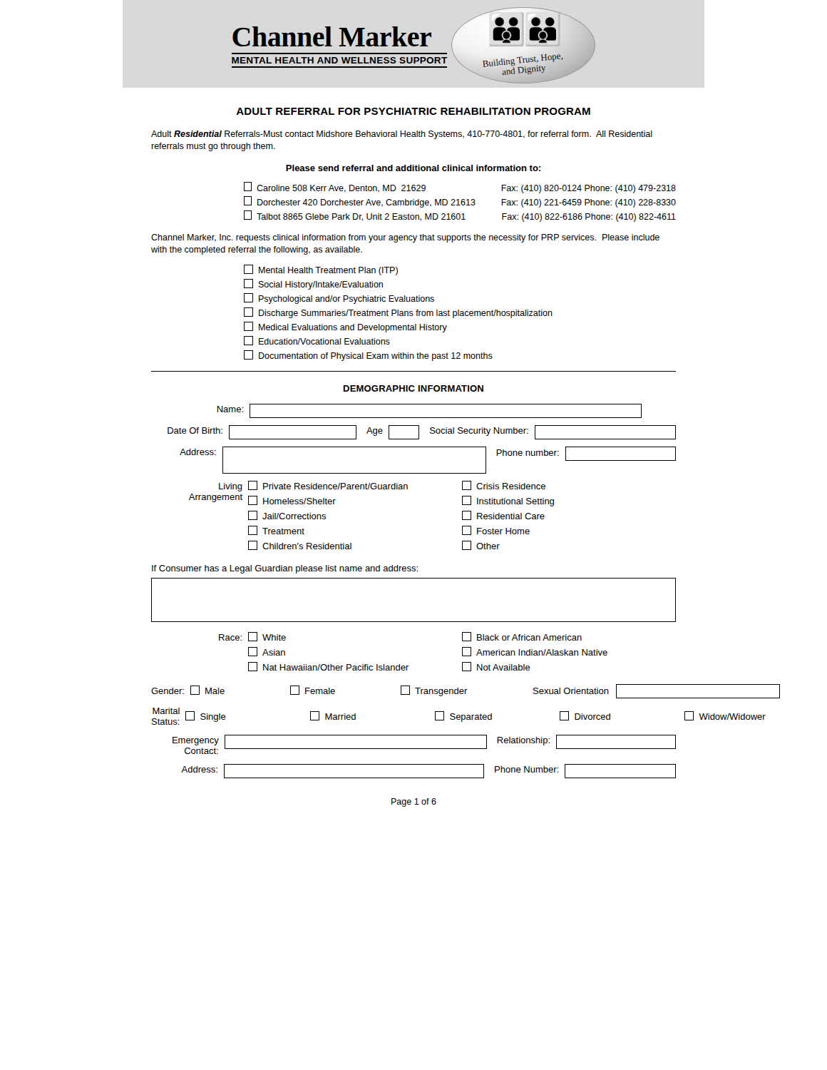Channel Marker
MENTAL HEALTH AND WELLNESS SUPPORT
👪👪
Building Trust, Hope,
and Dignity
ADULT REFERRAL FOR PSYCHIATRIC REHABILITATION PROGRAM
Adult Residential Referrals-Must contact Midshore Behavioral Health Systems, 410-770-4801, for referral form. All Residential referrals must go through them.
Please send referral and additional clinical information to:
Caroline 508 Kerr Ave, Denton, MD 21629 Fax: (410) 820-0124 Phone: (410) 479-2318
Dorchester 420 Dorchester Ave, Cambridge, MD 21613 Fax: (410) 221-6459 Phone: (410) 228-8330
Talbot 8865 Glebe Park Dr, Unit 2 Easton, MD 21601 Fax: (410) 822-6186 Phone: (410) 822-4611
Channel Marker, Inc. requests clinical information from your agency that supports the necessity for PRP services. Please include with the completed referral the following, as available.
Mental Health Treatment Plan (ITP)
Social History/Intake/Evaluation
Psychological and/or Psychiatric Evaluations
Discharge Summaries/Treatment Plans from last placement/hospitalization
Medical Evaluations and Developmental History
Education/Vocational Evaluations
Documentation of Physical Exam within the past 12 months
DEMOGRAPHIC INFORMATION
Name:
Date Of Birth:
Age
Social Security Number:
Address:
Phone number:
Living
Arrangement
Private Residence/Parent/Guardian
Homeless/Shelter
Jail/Corrections
Treatment
Children's Residential
Crisis Residence
Institutional Setting
Residential Care
Foster Home
Other
If Consumer has a Legal Guardian please list name and address:
Race:
White
Asian
Nat Hawaiian/Other Pacific Islander
Black or African American
American Indian/Alaskan Native
Not Available
Gender:
Male
Female
Transgender
Sexual Orientation
Marital Status:
Single
Married
Separated
Divorced
Widow/Widower
Emergency
Contact:
Relationship:
Address:
Phone Number:
Page 1 of 6